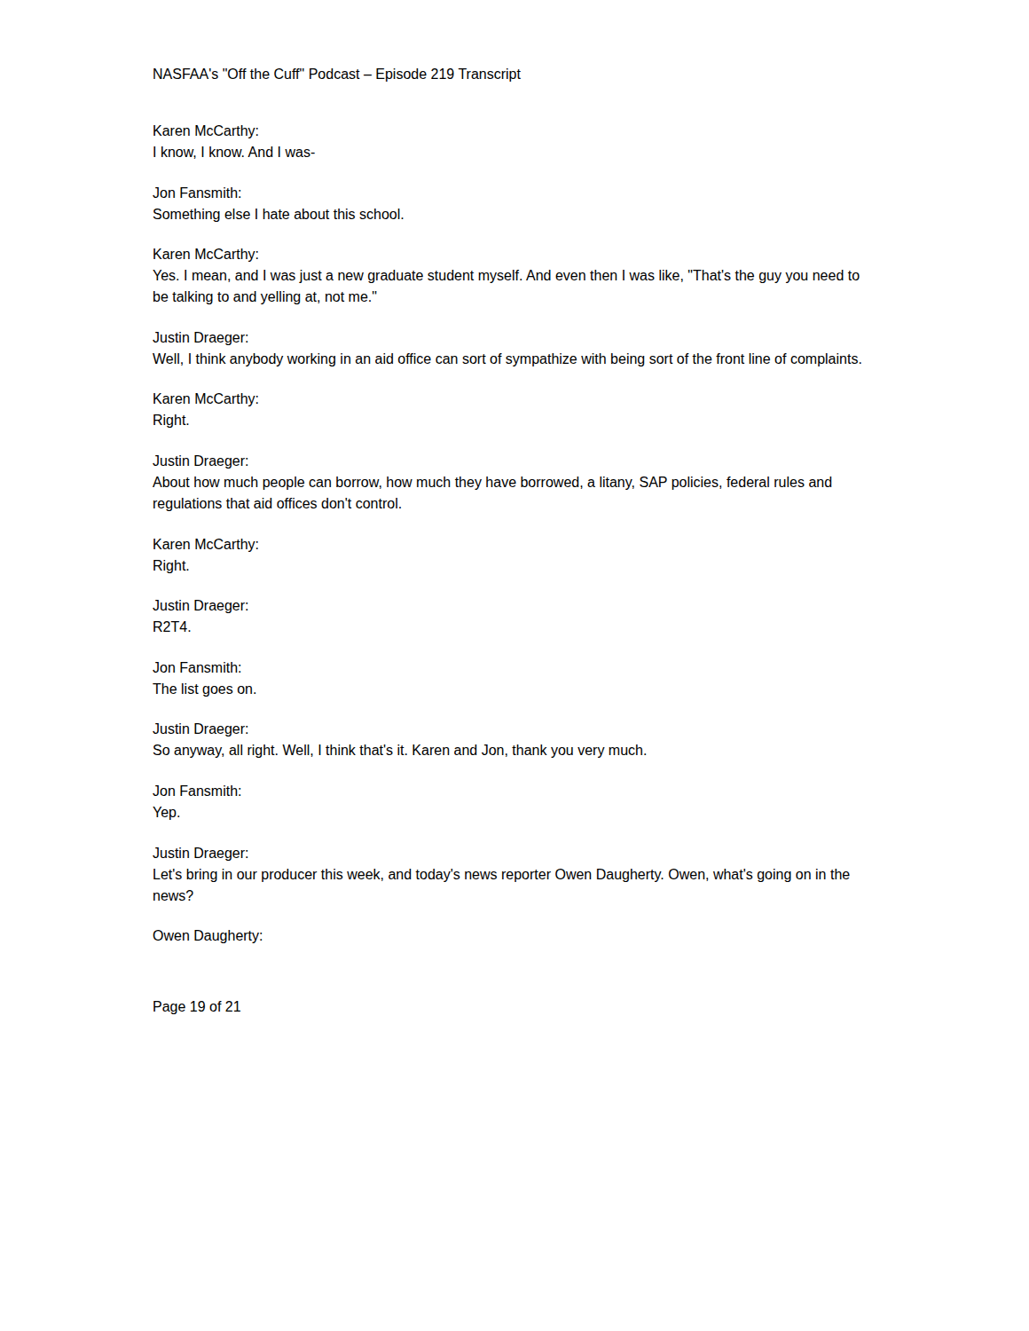NASFAA's "Off the Cuff" Podcast – Episode 219 Transcript
Karen McCarthy:
I know, I know. And I was-
Jon Fansmith:
Something else I hate about this school.
Karen McCarthy:
Yes. I mean, and I was just a new graduate student myself. And even then I was like, "That's the guy you need to be talking to and yelling at, not me."
Justin Draeger:
Well, I think anybody working in an aid office can sort of sympathize with being sort of the front line of complaints.
Karen McCarthy:
Right.
Justin Draeger:
About how much people can borrow, how much they have borrowed, a litany, SAP policies, federal rules and regulations that aid offices don't control.
Karen McCarthy:
Right.
Justin Draeger:
R2T4.
Jon Fansmith:
The list goes on.
Justin Draeger:
So anyway, all right. Well, I think that's it. Karen and Jon, thank you very much.
Jon Fansmith:
Yep.
Justin Draeger:
Let's bring in our producer this week, and today's news reporter Owen Daugherty. Owen, what's going on in the news?
Owen Daugherty:
Page 19 of 21